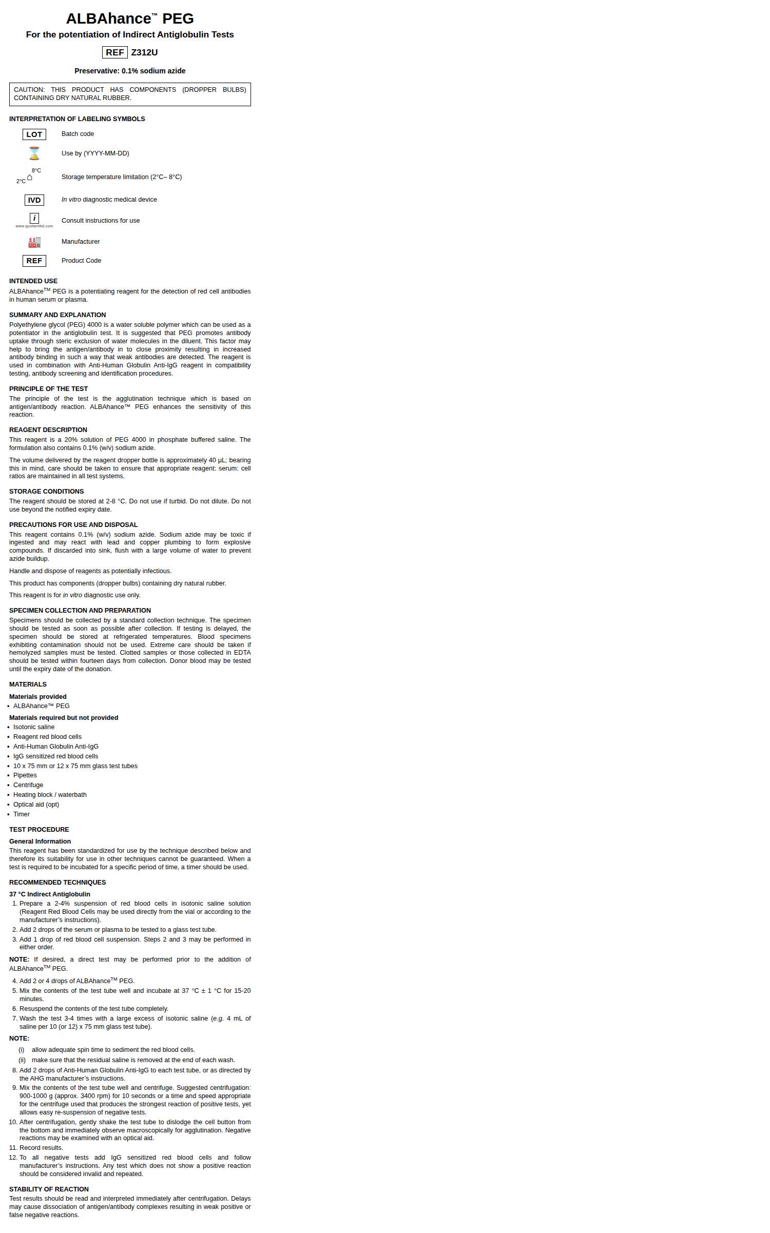ALBAhance™ PEG
For the potentiation of Indirect Antiglobulin Tests
REFZ312U
Preservative: 0.1% sodium azide
CAUTION: THIS PRODUCT HAS COMPONENTS (DROPPER BULBS) CONTAINING DRY NATURAL RUBBER.
Interpretation of Labeling Symbols
| LOT | Batch code |
| ⌛ | Use by (YYYY-MM-DD) |
| 8°C ⌂ 2°C | Storage temperature limitation (2°C– 8°C) |
| IVD | In vitro diagnostic medical device |
| i www.quotientbd.com | Consult instructions for use |
| 🏭 | Manufacturer |
| REF | Product Code |
Intended Use
ALBAhanceTM PEG is a potentiating reagent for the detection of red cell antibodies in human serum or plasma.
Summary and Explanation
Polyethylene glycol (PEG) 4000 is a water soluble polymer which can be used as a potentiator in the antiglobulin test. It is suggested that PEG promotes antibody uptake through steric exclusion of water molecules in the diluent. This factor may help to bring the antigen/antibody in to close proximity resulting in increased antibody binding in such a way that weak antibodies are detected. The reagent is used in combination with Anti-Human Globulin Anti-IgG reagent in compatibility testing, antibody screening and identification procedures.
Principle of the Test
The principle of the test is the agglutination technique which is based on antigen/antibody reaction. ALBAhance™ PEG enhances the sensitivity of this reaction.
Reagent Description
This reagent is a 20% solution of PEG 4000 in phosphate buffered saline. The formulation also contains 0.1% (w/v) sodium azide.
The volume delivered by the reagent dropper bottle is approximately 40 µL; bearing this in mind, care should be taken to ensure that appropriate reagent: serum: cell ratios are maintained in all test systems.
Storage Conditions
The reagent should be stored at 2-8 °C. Do not use if turbid. Do not dilute. Do not use beyond the notified expiry date.
Precautions for Use and Disposal
This reagent contains 0.1% (w/v) sodium azide. Sodium azide may be toxic if ingested and may react with lead and copper plumbing to form explosive compounds. If discarded into sink, flush with a large volume of water to prevent azide buildup.
Handle and dispose of reagents as potentially infectious.
This product has components (dropper bulbs) containing dry natural rubber.
This reagent is for in vitro diagnostic use only.
Specimen Collection and Preparation
Specimens should be collected by a standard collection technique. The specimen should be tested as soon as possible after collection. If testing is delayed, the specimen should be stored at refrigerated temperatures. Blood specimens exhibiting contamination should not be used. Extreme care should be taken if hemolyzed samples must be tested. Clotted samples or those collected in EDTA should be tested within fourteen days from collection. Donor blood may be tested until the expiry date of the donation.
Materials
Materials provided
ALBAhance™ PEG
Materials required but not provided
Isotonic saline
Reagent red blood cells
Anti-Human Globulin Anti-IgG
IgG sensitized red blood cells
10 x 75 mm or 12 x 75 mm glass test tubes
Pipettes
Centrifuge
Heating block / waterbath
Optical aid (opt)
Timer
Test Procedure
General Information
This reagent has been standardized for use by the technique described below and therefore its suitability for use in other techniques cannot be guaranteed. When a test is required to be incubated for a specific period of time, a timer should be used.
Recommended Techniques
37 °C Indirect Antiglobulin
Prepare a 2-4% suspension of red blood cells in isotonic saline solution (Reagent Red Blood Cells may be used directly from the vial or according to the manufacturer’s instructions).
Add 2 drops of the serum or plasma to be tested to a glass test tube.
Add 1 drop of red blood cell suspension. Steps 2 and 3 may be performed in either order.
NOTE: If desired, a direct test may be performed prior to the addition of ALBAhanceTM PEG.
Add 2 or 4 drops of ALBAhanceTM PEG.
Mix the contents of the test tube well and incubate at 37 °C ± 1 °C for 15-20 minutes.
Resuspend the contents of the test tube completely.
Wash the test 3-4 times with a large excess of isotonic saline (e.g. 4 mL of saline per 10 (or 12) x 75 mm glass test tube).
NOTE:
(i) allow adequate spin time to sediment the red blood cells.
(ii) make sure that the residual saline is removed at the end of each wash.
Add 2 drops of Anti-Human Globulin Anti-IgG to each test tube, or as directed by the AHG manufacturer’s instructions.
Mix the contents of the test tube well and centrifuge. Suggested centrifugation: 900-1000 g (approx. 3400 rpm) for 10 seconds or a time and speed appropriate for the centrifuge used that produces the strongest reaction of positive tests, yet allows easy re-suspension of negative tests.
After centrifugation, gently shake the test tube to dislodge the cell button from the bottom and immediately observe macroscopically for agglutination. Negative reactions may be examined with an optical aid.
Record results.
To all negative tests add IgG sensitized red blood cells and follow manufacturer’s instructions. Any test which does not show a positive reaction should be considered invalid and repeated.
Stability of Reaction
Test results should be read and interpreted immediately after centrifugation. Delays may cause dissociation of antigen/antibody complexes resulting in weak positive or false negative reactions.